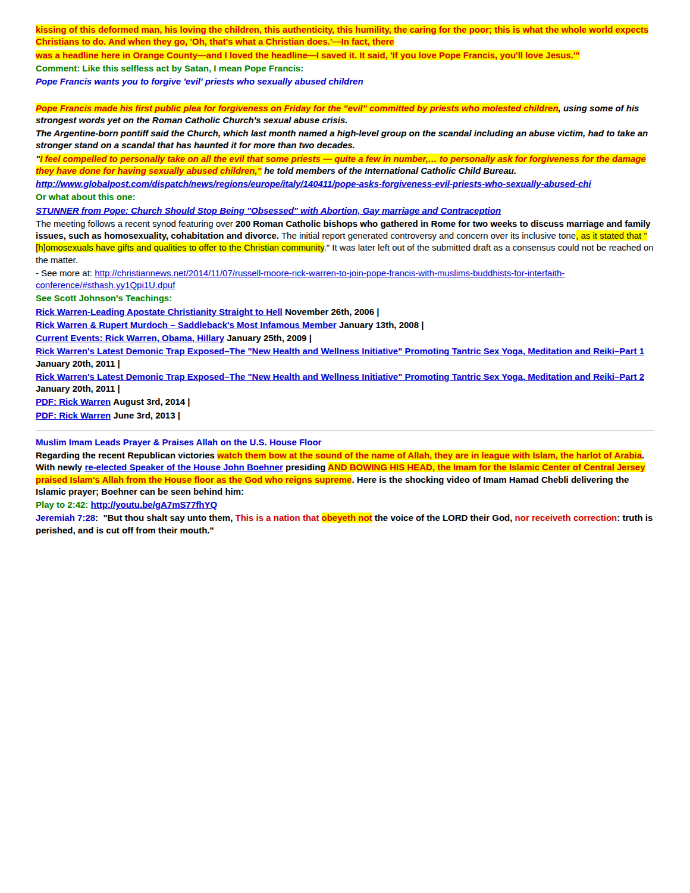kissing of this deformed man, his loving the children, this authenticity, this humility, the caring for the poor; this is what the whole world expects Christians to do. And when they go, 'Oh, that's what a Christian does.'—In fact, there
was a headline here in Orange County—and I loved the headline—I saved it. It said, 'If you love Pope Francis, you'll love Jesus.'"
Comment: Like this selfless act by Satan, I mean Pope Francis:
Pope Francis wants you to forgive 'evil' priests who sexually abused children
Pope Francis made his first public plea for forgiveness on Friday for the "evil" committed by priests who molested children, using some of his strongest words yet on the Roman Catholic Church's sexual abuse crisis.
The Argentine-born pontiff said the Church, which last month named a high-level group on the scandal including an abuse victim, had to take an stronger stand on a scandal that has haunted it for more than two decades.
"I feel compelled to personally take on all the evil that some priests — quite a few in number,… to personally ask for forgiveness for the damage they have done for having sexually abused children," he told members of the International Catholic Child Bureau.
http://www.globalpost.com/dispatch/news/regions/europe/italy/140411/pope-asks-forgiveness-evil-priests-who-sexually-abused-chi
Or what about this one:
STUNNER from Pope: Church Should Stop Being "Obsessed" with Abortion, Gay marriage and Contraception
The meeting follows a recent synod featuring over 200 Roman Catholic bishops who gathered in Rome for two weeks to discuss marriage and family issues, such as homosexuality, cohabitation and divorce. The initial report generated controversy and concern over its inclusive tone, as it stated that "[h]omosexuals have gifts and qualities to offer to the Christian community." It was later left out of the submitted draft as a consensus could not be reached on the matter.
- See more at: http://christiannews.net/2014/11/07/russell-moore-rick-warren-to-join-pope-francis-with-muslims-buddhists-for-interfaith-conference/#sthash.yy1Qpi1U.dpuf
See Scott Johnson's Teachings:
Rick Warren-Leading Apostate Christianity Straight to Hell November 26th, 2006 |
Rick Warren & Rupert Murdoch – Saddleback's Most Infamous Member January 13th, 2008 |
Current Events: Rick Warren, Obama, Hillary January 25th, 2009 |
Rick Warren's Latest Demonic Trap Exposed–The "New Health and Wellness Initiative" Promoting Tantric Sex Yoga, Meditation and Reiki–Part 1 January 20th, 2011 |
Rick Warren's Latest Demonic Trap Exposed–The "New Health and Wellness Initiative" Promoting Tantric Sex Yoga, Meditation and Reiki–Part 2 January 20th, 2011 |
PDF: Rick Warren August 3rd, 2014 |
PDF: Rick Warren June 3rd, 2013 |
Muslim Imam Leads Prayer & Praises Allah on the U.S. House Floor
Regarding the recent Republican victories watch them bow at the sound of the name of Allah, they are in league with Islam, the harlot of Arabia. With newly re-elected Speaker of the House John Boehner presiding AND BOWING HIS HEAD, the Imam for the Islamic Center of Central Jersey praised Islam's Allah from the House floor as the God who reigns supreme. Here is the shocking video of Imam Hamad Chebli delivering the Islamic prayer; Boehner can be seen behind him:
Play to 2:42: http://youtu.be/gA7mS77fhYQ
Jeremiah 7:28: "But thou shalt say unto them, This is a nation that obeyeth not the voice of the LORD their God, nor receiveth correction: truth is perished, and is cut off from their mouth."